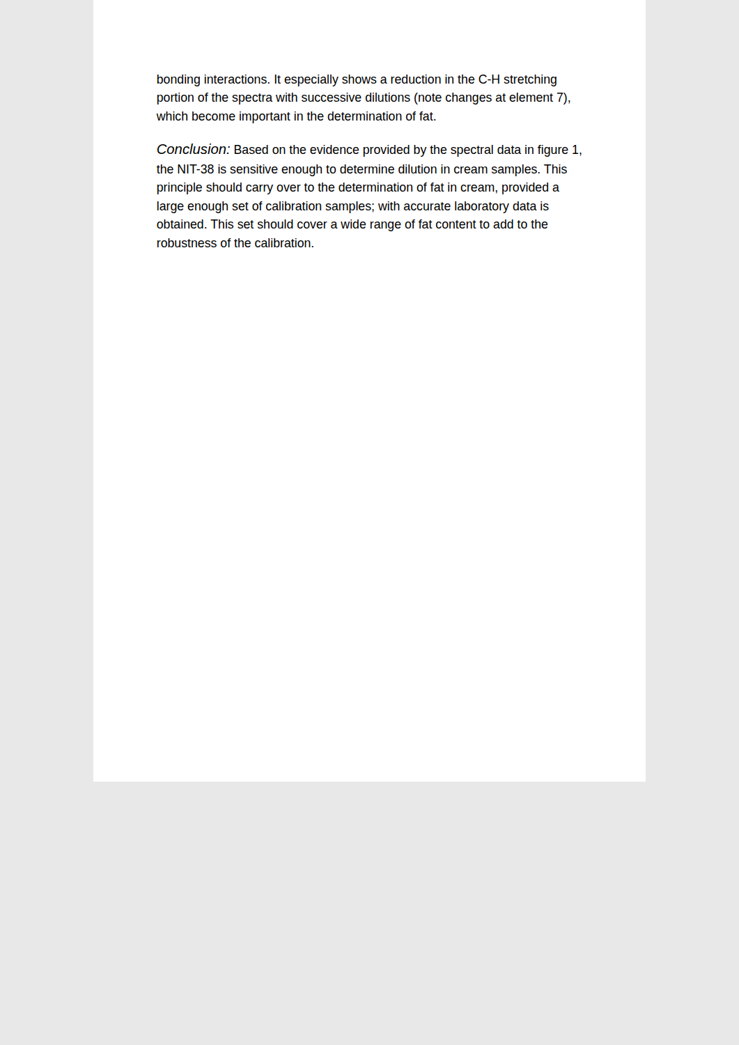bonding interactions. It especially shows a reduction in the C-H stretching portion of the spectra with successive dilutions (note changes at element 7), which become important in the determination of fat.
Conclusion: Based on the evidence provided by the spectral data in figure 1, the NIT-38 is sensitive enough to determine dilution in cream samples. This principle should carry over to the determination of fat in cream, provided a large enough set of calibration samples; with accurate laboratory data is obtained. This set should cover a wide range of fat content to add to the robustness of the calibration.